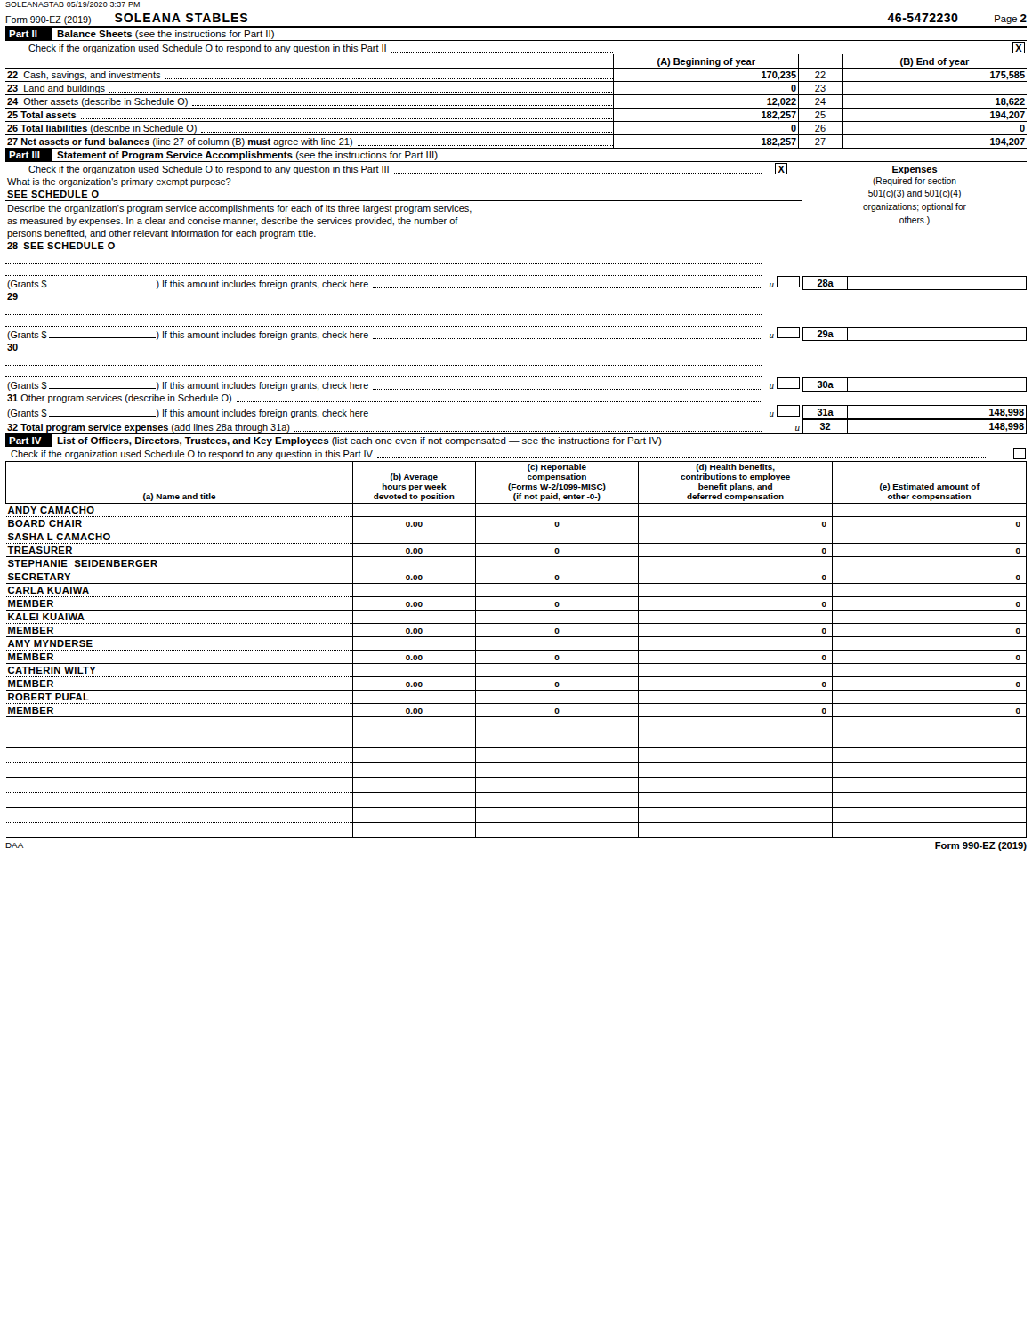SOLEANASTAB 05/19/2020 3:37 PM
Form 990-EZ (2019)
SOLEANA STABLES
46-5472230
Page 2
| Part II | Balance Sheets (see the instructions for Part II) |
| Check if the organization used Schedule O to respond to any question in this Part II | | X |
| | (A) Beginning of year | | (B) End of year |
| 22 Cash, savings, and investments | 170,235 | 22 | 175,585 |
| 23 Land and buildings | 0 | 23 | |
| 24 Other assets (describe in Schedule O) | 12,022 | 24 | 18,622 |
| 25 Total assets | 182,257 | 25 | 194,207 |
| 26 Total liabilities (describe in Schedule O) | 0 | 26 | 0 |
| 27 Net assets or fund balances (line 27 of column (B) must agree with line 21) | 182,257 | 27 | 194,207 |
| Part III | Statement of Program Service Accomplishments (see the instructions for Part III) |
| Check if the organization used Schedule O to respond to any question in this Part III | X | Expenses |
| What is the organization's primary exempt purpose? | (Required for section |
| SEE SCHEDULE O | 501(c)(3) and 501(c)(4) |
| Describe the organization's program service accomplishments for each of its three largest program services, | organizations; optional for |
| as measured by expenses. In a clear and concise manner, describe the services provided, the number of | others.) |
| persons benefited, and other relevant information for each program title. | |
| 28 SEE SCHEDULE O | | |
| (Grants $ ) If this amount includes foreign grants, check here | u | / 28a / / |
| 29 | | |
| (Grants $ ) If this amount includes foreign grants, check here | u | / 29a / / |
| 30 | | |
| (Grants $ ) If this amount includes foreign grants, check here | u | / 30a / / |
| 31 Other program services (describe in Schedule O) | | |
| (Grants $ ) If this amount includes foreign grants, check here | u | / 31a / 148,998 / |
| 32 Total program service expenses (add lines 28a through 31a) | u | / 32 / 148,998 / |
| Part IV | List of Officers, Directors, Trustees, and Key Employees (list each one even if not compensated — see the instructions for Part IV) |
| Check if the organization used Schedule O to respond to any question in this Part IV | |
| (a) Name and title | (b) Average hours per week devoted to position | (c) Reportable compensation (Forms W-2/1099-MISC) (if not paid, enter -0-) | (d) Health benefits, contributions to employee benefit plans, and deferred compensation | (e) Estimated amount of other compensation |
| --- | --- | --- | --- | --- |
| ANDY CAMACHO | | | | |
| BOARD CHAIR | 0.00 | 0 | 0 | 0 |
| SASHA L CAMACHO | | | | |
| TREASURER | 0.00 | 0 | 0 | 0 |
| STEPHANIE SEIDENBERGER | | | | |
| SECRETARY | 0.00 | 0 | 0 | 0 |
| CARLA KUAIWA | | | | |
| MEMBER | 0.00 | 0 | 0 | 0 |
| KALEI KUAIWA | | | | |
| MEMBER | 0.00 | 0 | 0 | 0 |
| AMY MYNDERSE | | | | |
| MEMBER | 0.00 | 0 | 0 | 0 |
| CATHERIN WILTY | | | | |
| MEMBER | 0.00 | 0 | 0 | 0 |
| ROBERT PUFAL | | | | |
| MEMBER | 0.00 | 0 | 0 | 0 |
DAA
Form 990-EZ (2019)